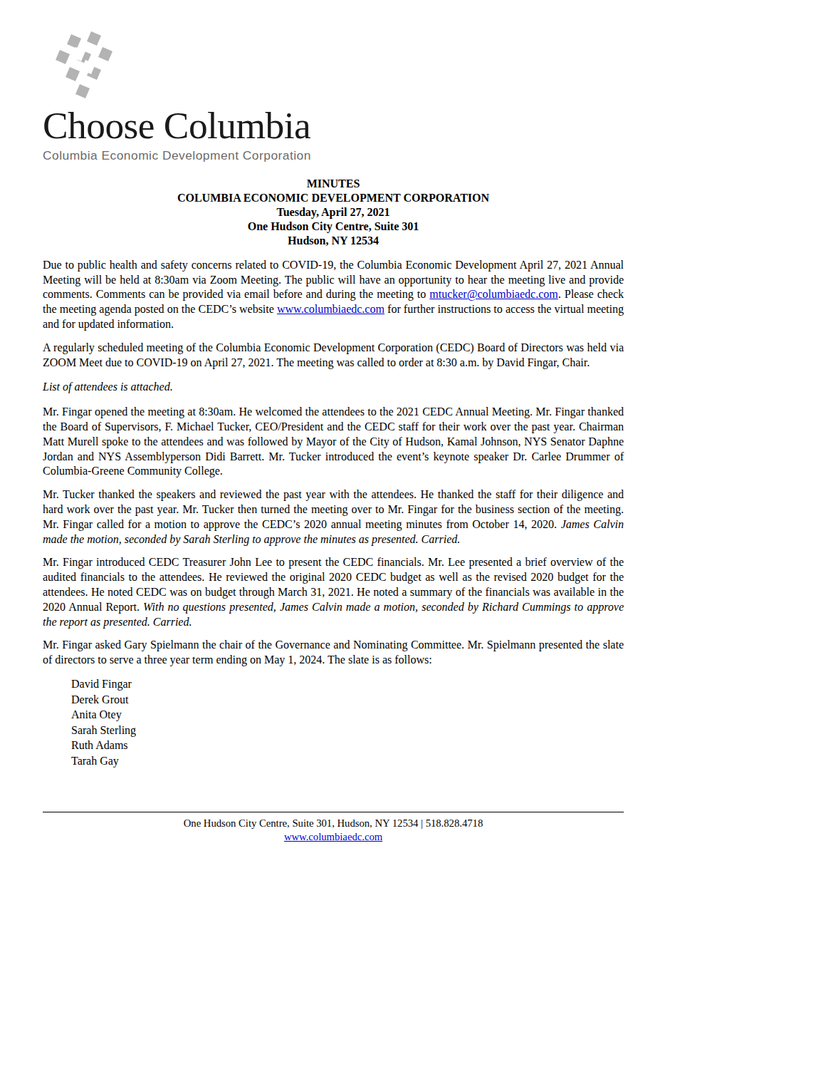Choose Columbia
Columbia Economic Development Corporation
MINUTES
COLUMBIA ECONOMIC DEVELOPMENT CORPORATION
Tuesday, April 27, 2021
One Hudson City Centre, Suite 301
Hudson, NY 12534
Due to public health and safety concerns related to COVID-19, the Columbia Economic Development April 27, 2021 Annual Meeting will be held at 8:30am via Zoom Meeting. The public will have an opportunity to hear the meeting live and provide comments. Comments can be provided via email before and during the meeting to mtucker@columbiaedc.com. Please check the meeting agenda posted on the CEDC’s website www.columbiaedc.com for further instructions to access the virtual meeting and for updated information.
A regularly scheduled meeting of the Columbia Economic Development Corporation (CEDC) Board of Directors was held via ZOOM Meet due to COVID-19 on April 27, 2021. The meeting was called to order at 8:30 a.m. by David Fingar, Chair.
List of attendees is attached.
Mr. Fingar opened the meeting at 8:30am. He welcomed the attendees to the 2021 CEDC Annual Meeting. Mr. Fingar thanked the Board of Supervisors, F. Michael Tucker, CEO/President and the CEDC staff for their work over the past year. Chairman Matt Murell spoke to the attendees and was followed by Mayor of the City of Hudson, Kamal Johnson, NYS Senator Daphne Jordan and NYS Assemblyperson Didi Barrett. Mr. Tucker introduced the event’s keynote speaker Dr. Carlee Drummer of Columbia-Greene Community College.
Mr. Tucker thanked the speakers and reviewed the past year with the attendees. He thanked the staff for their diligence and hard work over the past year. Mr. Tucker then turned the meeting over to Mr. Fingar for the business section of the meeting. Mr. Fingar called for a motion to approve the CEDC’s 2020 annual meeting minutes from October 14, 2020. James Calvin made the motion, seconded by Sarah Sterling to approve the minutes as presented. Carried.
Mr. Fingar introduced CEDC Treasurer John Lee to present the CEDC financials. Mr. Lee presented a brief overview of the audited financials to the attendees. He reviewed the original 2020 CEDC budget as well as the revised 2020 budget for the attendees. He noted CEDC was on budget through March 31, 2021. He noted a summary of the financials was available in the 2020 Annual Report. With no questions presented, James Calvin made a motion, seconded by Richard Cummings to approve the report as presented. Carried.
Mr. Fingar asked Gary Spielmann the chair of the Governance and Nominating Committee. Mr. Spielmann presented the slate of directors to serve a three year term ending on May 1, 2024. The slate is as follows:
David Fingar
Derek Grout
Anita Otey
Sarah Sterling
Ruth Adams
Tarah Gay
One Hudson City Centre, Suite 301, Hudson, NY 12534 | 518.828.4718
www.columbiaedc.com